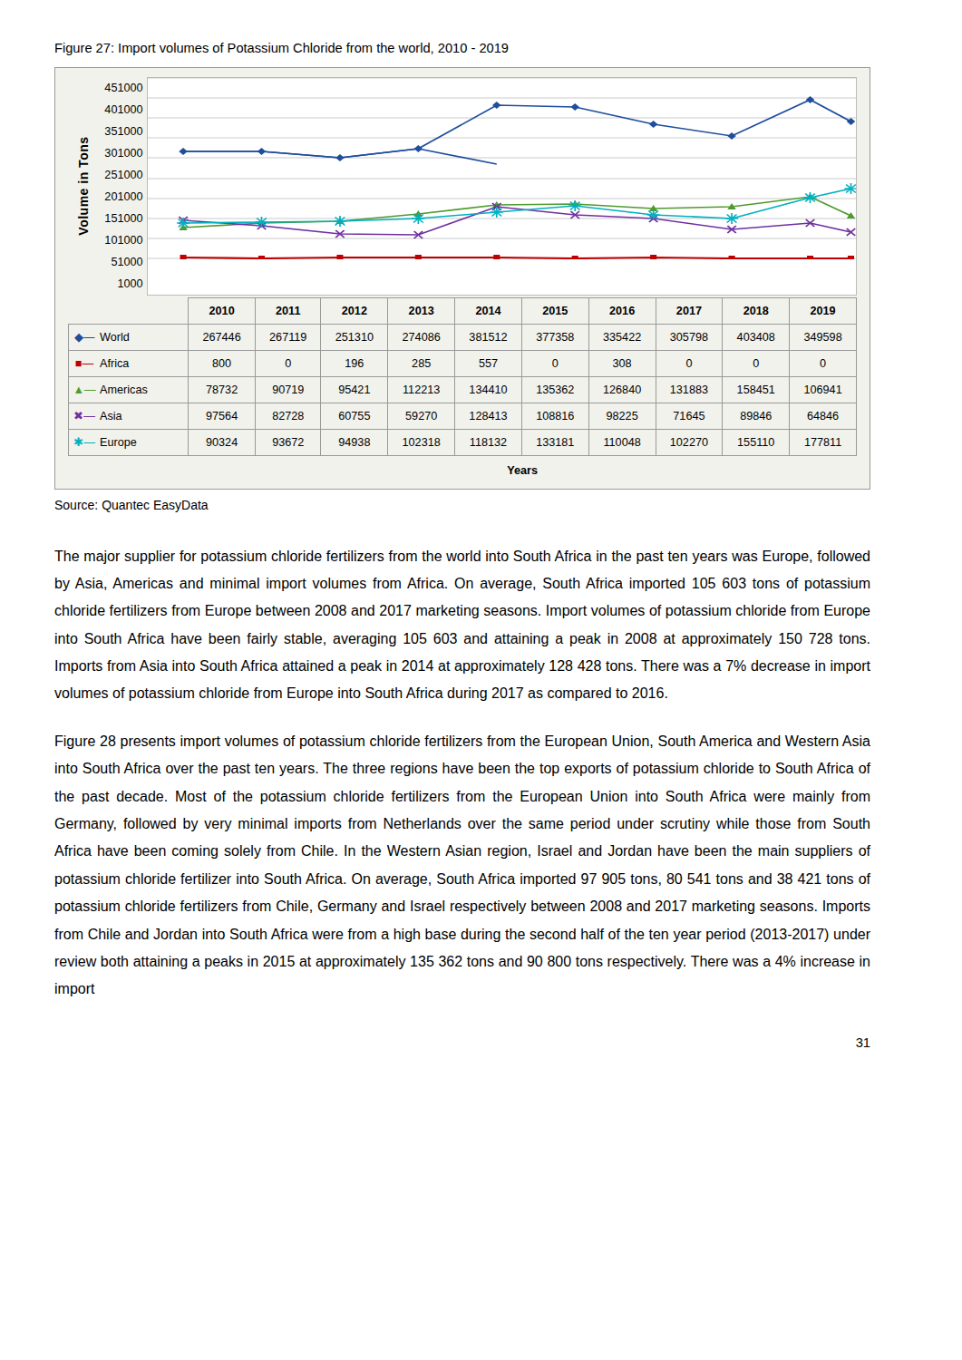Figure 27: Import volumes of Potassium Chloride from the world, 2010 - 2019
Volume in Tons
451000 401000 351000 301000 251000 201000 151000 101000 51000 1000
| | 2010 | 2011 | 2012 | 2013 | 2014 | 2015 | 2016 | 2017 | 2018 | 2019 |
| --- | --- | --- | --- | --- | --- | --- | --- | --- | --- | --- |
| ◆— World | 267446 | 267119 | 251310 | 274086 | 381512 | 377358 | 335422 | 305798 | 403408 | 349598 |
| ■— Africa | 800 | 0 | 196 | 285 | 557 | 0 | 308 | 0 | 0 | 0 |
| ▲— Americas | 78732 | 90719 | 95421 | 112213 | 134410 | 135362 | 126840 | 131883 | 158451 | 106941 |
| ✖— Asia | 97564 | 82728 | 60755 | 59270 | 128413 | 108816 | 98225 | 71645 | 89846 | 64846 |
| ✱— Europe | 90324 | 93672 | 94938 | 102318 | 118132 | 133181 | 110048 | 102270 | 155110 | 177811 |
| | Years |
Source: Quantec EasyData
The major supplier for potassium chloride fertilizers from the world into South Africa in the past ten years was Europe, followed by Asia, Americas and minimal import volumes from Africa. On average, South Africa imported 105 603 tons of potassium chloride fertilizers from Europe between 2008 and 2017 marketing seasons. Import volumes of potassium chloride from Europe into South Africa have been fairly stable, averaging 105 603 and attaining a peak in 2008 at approximately 150 728 tons. Imports from Asia into South Africa attained a peak in 2014 at approximately 128 428 tons. There was a 7% decrease in import volumes of potassium chloride from Europe into South Africa during 2017 as compared to 2016.
Figure 28 presents import volumes of potassium chloride fertilizers from the European Union, South America and Western Asia into South Africa over the past ten years. The three regions have been the top exports of potassium chloride to South Africa of the past decade. Most of the potassium chloride fertilizers from the European Union into South Africa were mainly from Germany, followed by very minimal imports from Netherlands over the same period under scrutiny while those from South Africa have been coming solely from Chile. In the Western Asian region, Israel and Jordan have been the main suppliers of potassium chloride fertilizer into South Africa. On average, South Africa imported 97 905 tons, 80 541 tons and 38 421 tons of potassium chloride fertilizers from Chile, Germany and Israel respectively between 2008 and 2017 marketing seasons. Imports from Chile and Jordan into South Africa were from a high base during the second half of the ten year period (2013-2017) under review both attaining a peaks in 2015 at approximately 135 362 tons and 90 800 tons respectively. There was a 4% increase in import
31